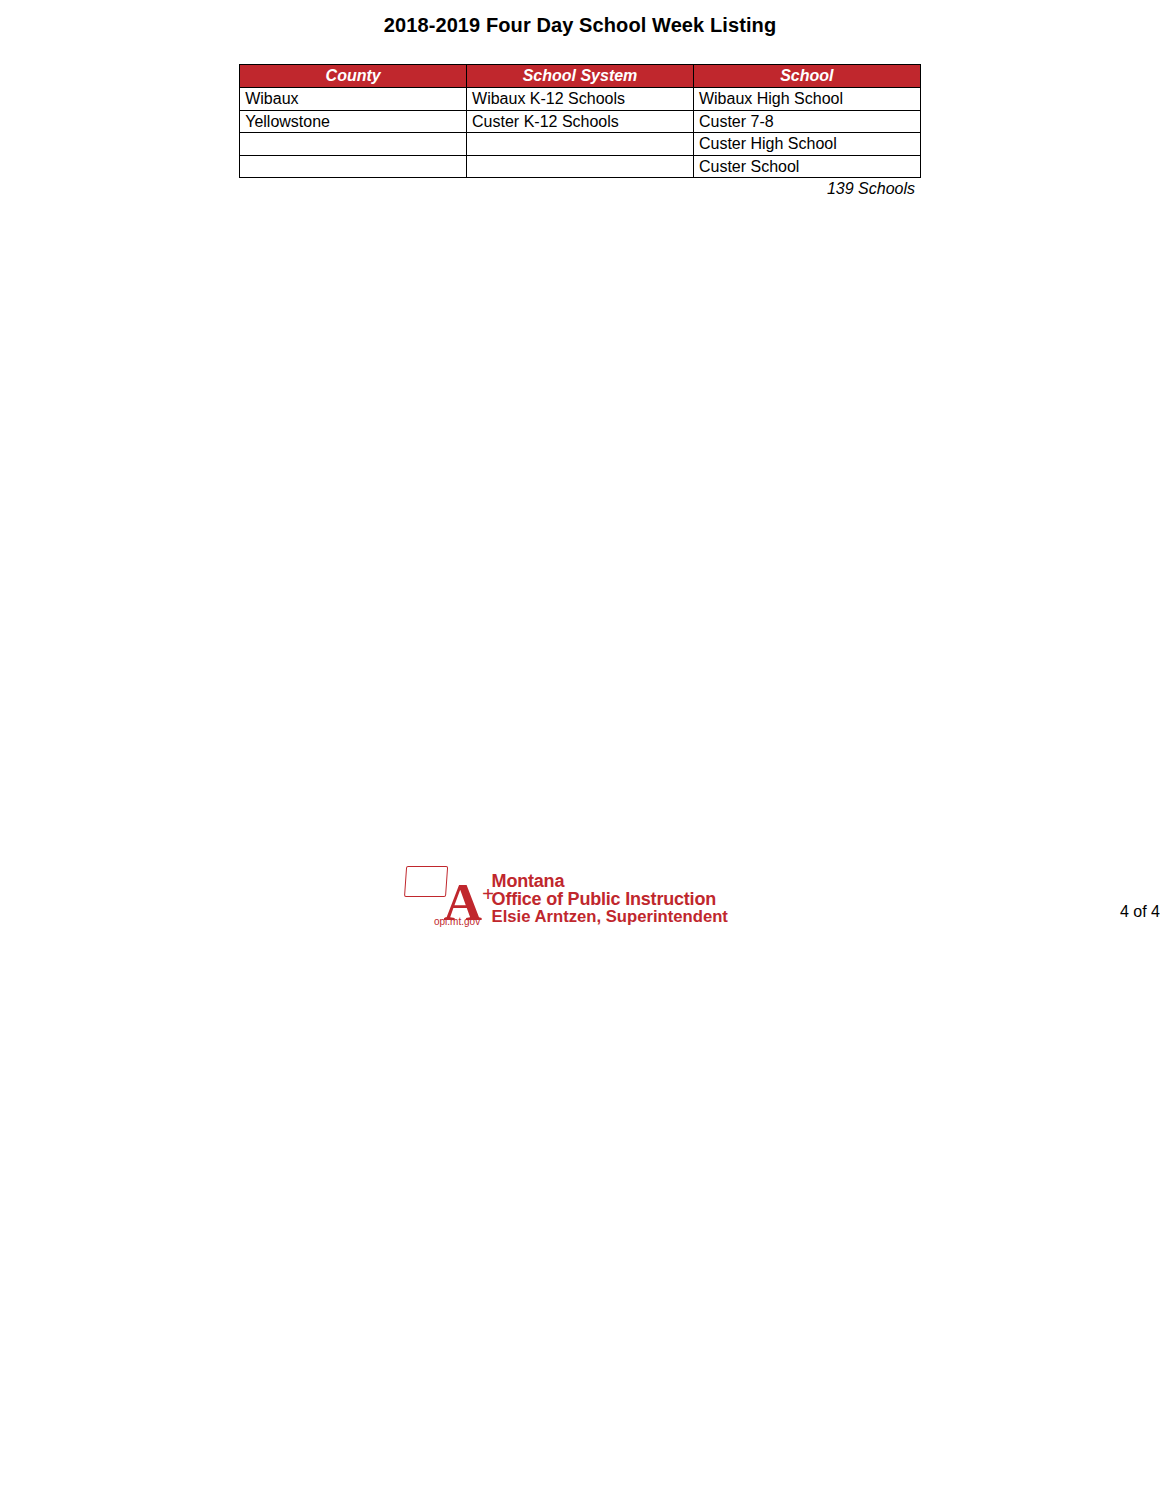2018-2019 Four Day School Week Listing
| County | School System | School |
| --- | --- | --- |
| Wibaux | Wibaux K-12 Schools | Wibaux High School |
| Yellowstone | Custer K-12 Schools | Custer 7-8 |
| | | Custer High School |
| | | Custer School |
139 Schools
A+
Montana
Office of Public Instruction
Elsie Arntzen, Superintendent
opi.mt.gov
4 of 4